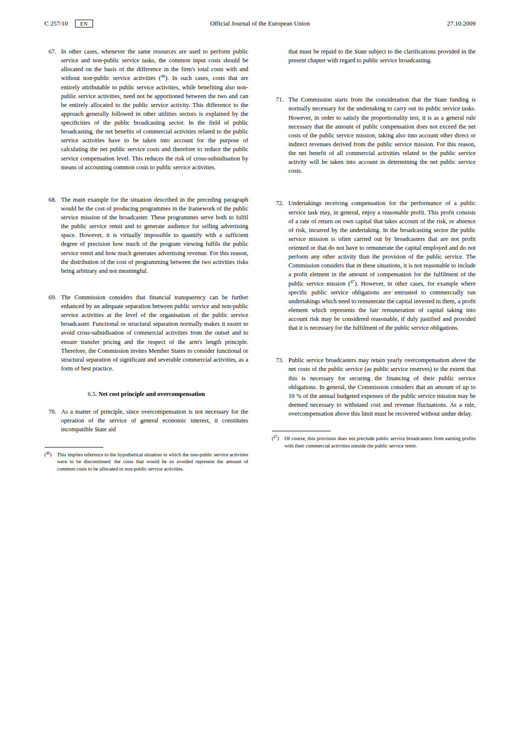C 257/10 EN
Official Journal of the European Union
27.10.2009
67.
In other cases, whenever the same resources are used to perform public service and non-public service tasks, the common input costs should be allocated on the basis of the difference in the firm's total costs with and without non-public service activities (46). In such cases, costs that are entirely attributable to public service activities, while benefiting also non-public service activities, need not be apportioned between the two and can be entirely allocated to the public service activity. This difference to the approach generally followed in other utilities sectors is explained by the specificities of the public broadcasting sector. In the field of public broadcasting, the net benefits of commercial activities related to the public service activities have to be taken into account for the purpose of calculating the net public service costs and therefore to reduce the public service compensation level. This reduces the risk of cross-subsidisation by means of accounting common costs to public service activities.
68.
The main example for the situation described in the preceding paragraph would be the cost of producing programmes in the framework of the public service mission of the broadcaster. These programmes serve both to fulfil the public service remit and to generate audience for selling advertising space. However, it is virtually impossible to quantify with a sufficient degree of precision how much of the program viewing fulfils the public service remit and how much generates advertising revenue. For this reason, the distribution of the cost of programming between the two activities risks being arbitrary and not meaningful.
69.
The Commission considers that financial transparency can be further enhanced by an adequate separation between public service and non-public service activities at the level of the organisation of the public service broadcaster. Functional or structural separation normally makes it easier to avoid cross-subsidisation of commercial activities from the outset and to ensure transfer pricing and the respect of the arm's length principle. Therefore, the Commission invites Member States to consider functional or structural separation of significant and severable commercial activities, as a form of best practice.
6.5. Net cost principle and overcompensation
70.
As a matter of principle, since overcompensation is not necessary for the operation of the service of general economic interest, it constitutes incompatible State aid
(46)
This implies reference to the hypothetical situation in which the non-public service activities were to be discontinued: the costs that would be so avoided represent the amount of common costs to be allocated to non-public service activities.
that must be repaid to the State subject to the clarifications provided in the present chapter with regard to public service broadcasting.
71.
The Commission starts from the consideration that the State funding is normally necessary for the undertaking to carry out its public service tasks. However, in order to satisfy the proportionality test, it is as a general rule necessary that the amount of public compensation does not exceed the net costs of the public service mission, taking also into account other direct or indirect revenues derived from the public service mission. For this reason, the net benefit of all commercial activities related to the public service activity will be taken into account in determining the net public service costs.
72.
Undertakings receiving compensation for the performance of a public service task may, in general, enjoy a reasonable profit. This profit consists of a rate of return on own capital that takes account of the risk, or absence of risk, incurred by the undertaking. In the broadcasting sector the public service mission is often carried out by broadcasters that are not profit oriented or that do not have to remunerate the capital employed and do not perform any other activity than the provision of the public service. The Commission considers that in these situations, it is not reasonable to include a profit element in the amount of compensation for the fulfilment of the public service mission (47). However, in other cases, for example where specific public service obligations are entrusted to commercially run undertakings which need to remunerate the capital invested in them, a profit element which represents the fair remuneration of capital taking into account risk may be considered reasonable, if duly justified and provided that it is necessary for the fulfilment of the public service obligations.
73.
Public service broadcasters may retain yearly overcompensation above the net costs of the public service (as public service reserves) to the extent that this is necessary for securing the financing of their public service obligations. In general, the Commission considers that an amount of up to 10 % of the annual budgeted expenses of the public service mission may be deemed necessary to withstand cost and revenue fluctuations. As a rule, overcompensation above this limit must be recovered without undue delay.
(47)
Of course, this provision does not preclude public service broadcasters from earning profits with their commercial activities outside the public service remit.